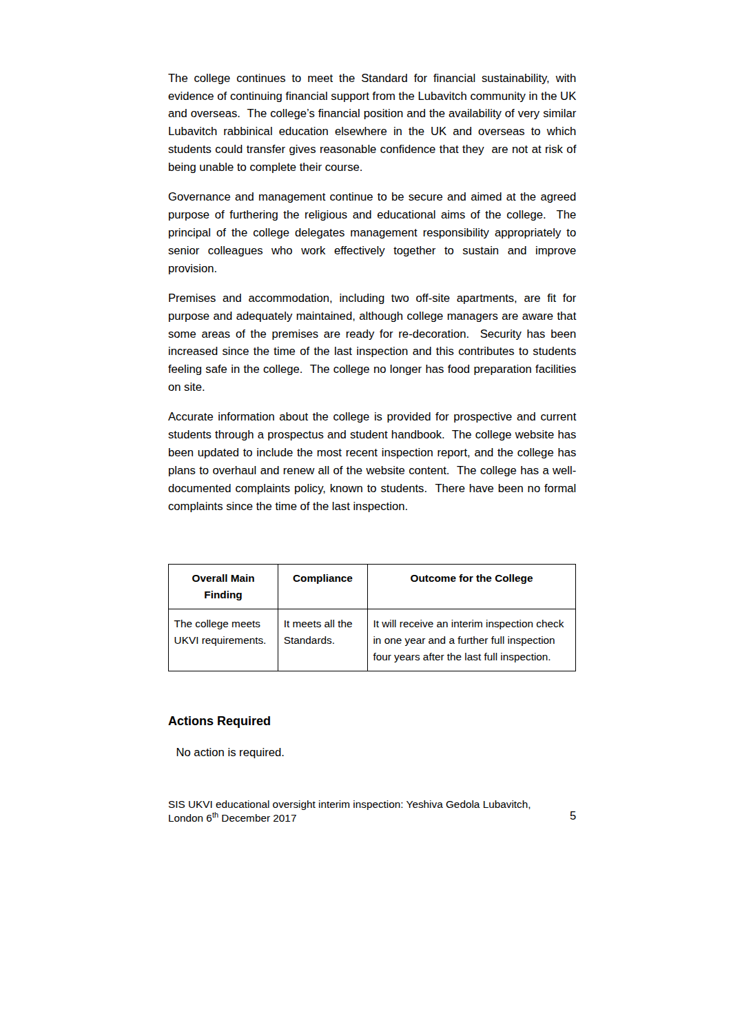The college continues to meet the Standard for financial sustainability, with evidence of continuing financial support from the Lubavitch community in the UK and overseas. The college’s financial position and the availability of very similar Lubavitch rabbinical education elsewhere in the UK and overseas to which students could transfer gives reasonable confidence that they are not at risk of being unable to complete their course.
Governance and management continue to be secure and aimed at the agreed purpose of furthering the religious and educational aims of the college. The principal of the college delegates management responsibility appropriately to senior colleagues who work effectively together to sustain and improve provision.
Premises and accommodation, including two off-site apartments, are fit for purpose and adequately maintained, although college managers are aware that some areas of the premises are ready for re-decoration. Security has been increased since the time of the last inspection and this contributes to students feeling safe in the college. The college no longer has food preparation facilities on site.
Accurate information about the college is provided for prospective and current students through a prospectus and student handbook. The college website has been updated to include the most recent inspection report, and the college has plans to overhaul and renew all of the website content. The college has a well-documented complaints policy, known to students. There have been no formal complaints since the time of the last inspection.
| Overall Main Finding | Compliance | Outcome for the College |
| --- | --- | --- |
| The college meets UKVI requirements. | It meets all the Standards. | It will receive an interim inspection check in one year and a further full inspection four years after the last full inspection. |
Actions Required
No action is required.
SIS UKVI educational oversight interim inspection: Yeshiva Gedola Lubavitch, London 6th December 2017
5